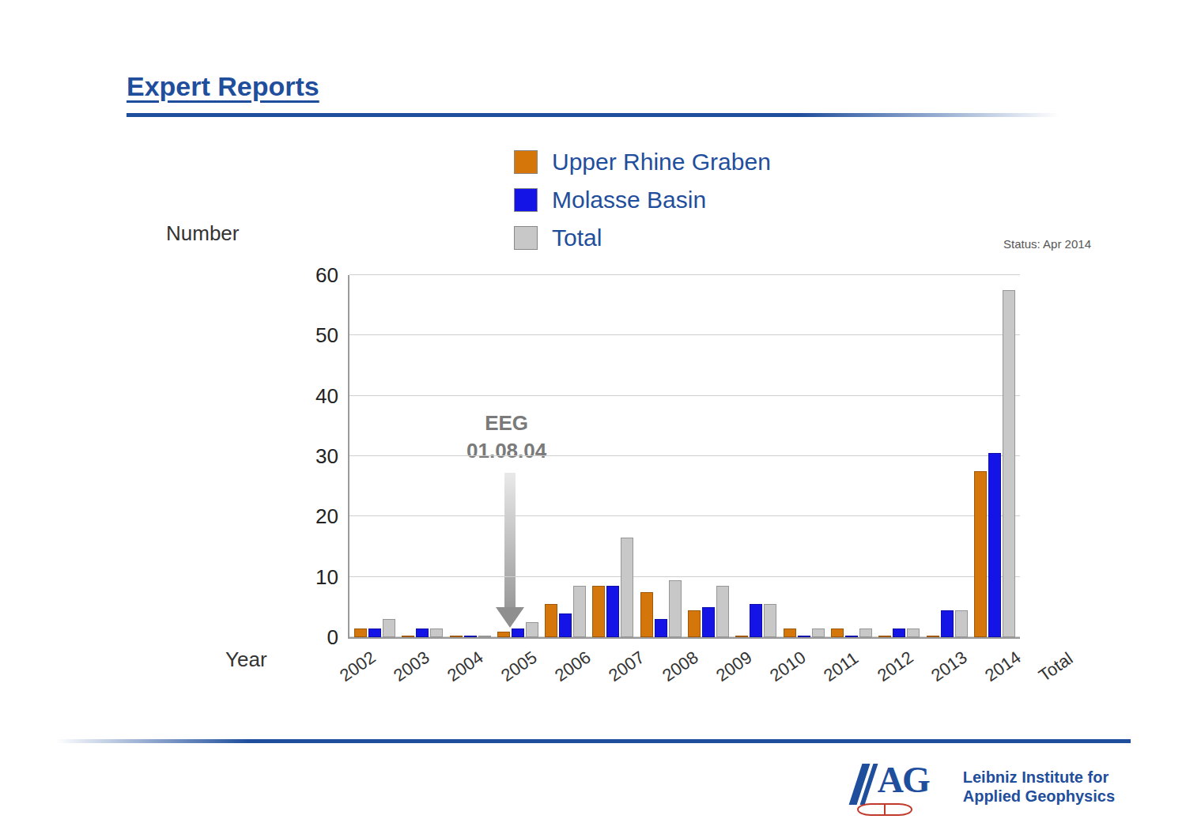Expert Reports
Upper Rhine Graben
Molasse Basin
Total
Number
Status: Apr 2014
EEG
01.08.04
60
50
40
30
20
10
0
2002
2003
2004
2005
2006
2007
2008
2009
2010
2011
2012
2013
2014
Total
Year
AG
Leibniz Institute for
Applied Geophysics